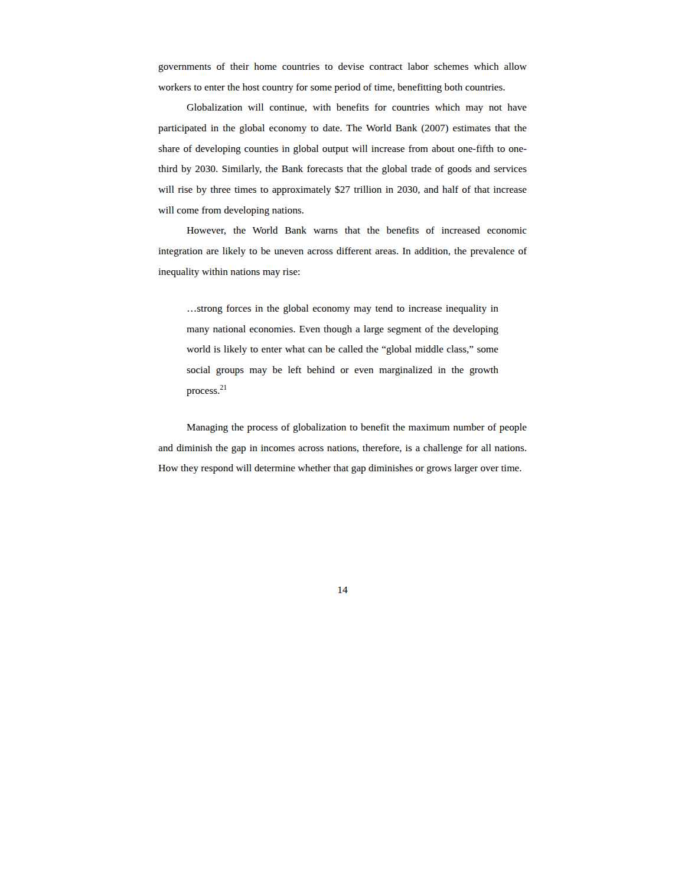governments of their home countries to devise contract labor schemes which allow workers to enter the host country for some period of time, benefitting both countries.
Globalization will continue, with benefits for countries which may not have participated in the global economy to date. The World Bank (2007) estimates that the share of developing counties in global output will increase from about one-fifth to one-third by 2030. Similarly, the Bank forecasts that the global trade of goods and services will rise by three times to approximately $27 trillion in 2030, and half of that increase will come from developing nations.
However, the World Bank warns that the benefits of increased economic integration are likely to be uneven across different areas. In addition, the prevalence of inequality within nations may rise:
…strong forces in the global economy may tend to increase inequality in many national economies. Even though a large segment of the developing world is likely to enter what can be called the “global middle class,” some social groups may be left behind or even marginalized in the growth process.21
Managing the process of globalization to benefit the maximum number of people and diminish the gap in incomes across nations, therefore, is a challenge for all nations. How they respond will determine whether that gap diminishes or grows larger over time.
14